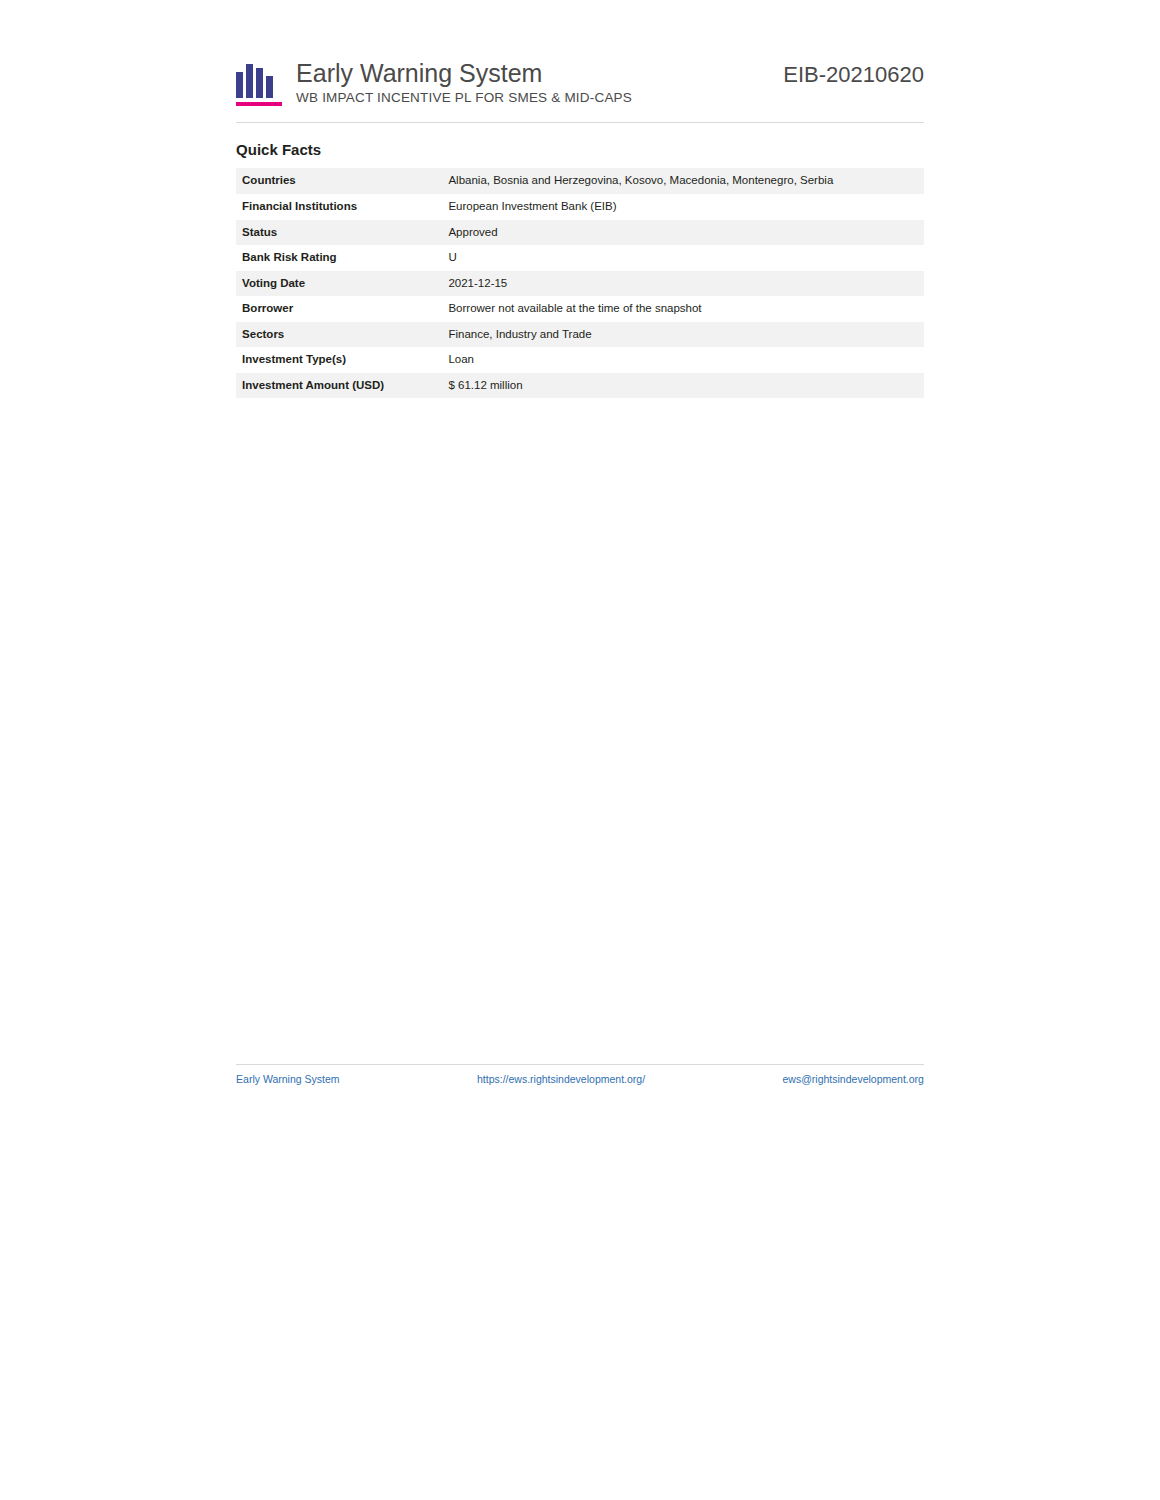Early Warning System
WB IMPACT INCENTIVE PL FOR SMES & MID-CAPS
EIB-20210620
Quick Facts
| Countries | Albania, Bosnia and Herzegovina, Kosovo, Macedonia, Montenegro, Serbia |
| Financial Institutions | European Investment Bank (EIB) |
| Status | Approved |
| Bank Risk Rating | U |
| Voting Date | 2021-12-15 |
| Borrower | Borrower not available at the time of the snapshot |
| Sectors | Finance, Industry and Trade |
| Investment Type(s) | Loan |
| Investment Amount (USD) | $ 61.12 million |
Early Warning System
https://ews.rightsindevelopment.org/
ews@rightsindevelopment.org